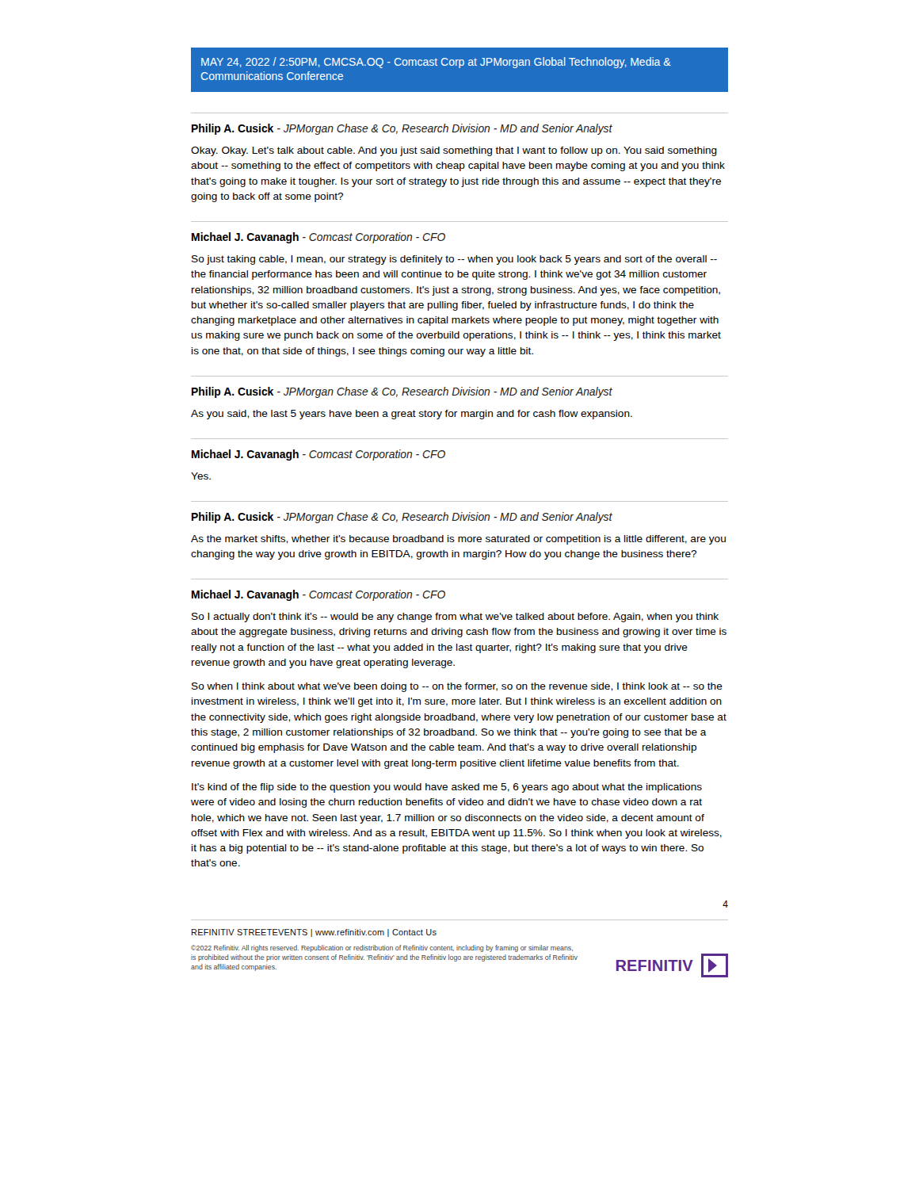MAY 24, 2022 / 2:50PM, CMCSA.OQ - Comcast Corp at JPMorgan Global Technology, Media & Communications Conference
Philip A. Cusick - JPMorgan Chase & Co, Research Division - MD and Senior Analyst
Okay. Okay. Let's talk about cable. And you just said something that I want to follow up on. You said something about -- something to the effect of competitors with cheap capital have been maybe coming at you and you think that's going to make it tougher. Is your sort of strategy to just ride through this and assume -- expect that they're going to back off at some point?
Michael J. Cavanagh - Comcast Corporation - CFO
So just taking cable, I mean, our strategy is definitely to -- when you look back 5 years and sort of the overall -- the financial performance has been and will continue to be quite strong. I think we've got 34 million customer relationships, 32 million broadband customers. It's just a strong, strong business. And yes, we face competition, but whether it's so-called smaller players that are pulling fiber, fueled by infrastructure funds, I do think the changing marketplace and other alternatives in capital markets where people to put money, might together with us making sure we punch back on some of the overbuild operations, I think is -- I think -- yes, I think this market is one that, on that side of things, I see things coming our way a little bit.
Philip A. Cusick - JPMorgan Chase & Co, Research Division - MD and Senior Analyst
As you said, the last 5 years have been a great story for margin and for cash flow expansion.
Michael J. Cavanagh - Comcast Corporation - CFO
Yes.
Philip A. Cusick - JPMorgan Chase & Co, Research Division - MD and Senior Analyst
As the market shifts, whether it's because broadband is more saturated or competition is a little different, are you changing the way you drive growth in EBITDA, growth in margin? How do you change the business there?
Michael J. Cavanagh - Comcast Corporation - CFO
So I actually don't think it's -- would be any change from what we've talked about before. Again, when you think about the aggregate business, driving returns and driving cash flow from the business and growing it over time is really not a function of the last -- what you added in the last quarter, right? It's making sure that you drive revenue growth and you have great operating leverage.
So when I think about what we've been doing to -- on the former, so on the revenue side, I think look at -- so the investment in wireless, I think we'll get into it, I'm sure, more later. But I think wireless is an excellent addition on the connectivity side, which goes right alongside broadband, where very low penetration of our customer base at this stage, 2 million customer relationships of 32 broadband. So we think that -- you're going to see that be a continued big emphasis for Dave Watson and the cable team. And that's a way to drive overall relationship revenue growth at a customer level with great long-term positive client lifetime value benefits from that.
It's kind of the flip side to the question you would have asked me 5, 6 years ago about what the implications were of video and losing the churn reduction benefits of video and didn't we have to chase video down a rat hole, which we have not. Seen last year, 1.7 million or so disconnects on the video side, a decent amount of offset with Flex and with wireless. And as a result, EBITDA went up 11.5%. So I think when you look at wireless, it has a big potential to be -- it's stand-alone profitable at this stage, but there's a lot of ways to win there. So that's one.
4
REFINITIV STREETEVENTS | www.refinitiv.com | Contact Us
©2022 Refinitiv. All rights reserved. Republication or redistribution of Refinitiv content, including by framing or similar means, is prohibited without the prior written consent of Refinitiv. 'Refinitiv' and the Refinitiv logo are registered trademarks of Refinitiv and its affiliated companies.
REFINITIV